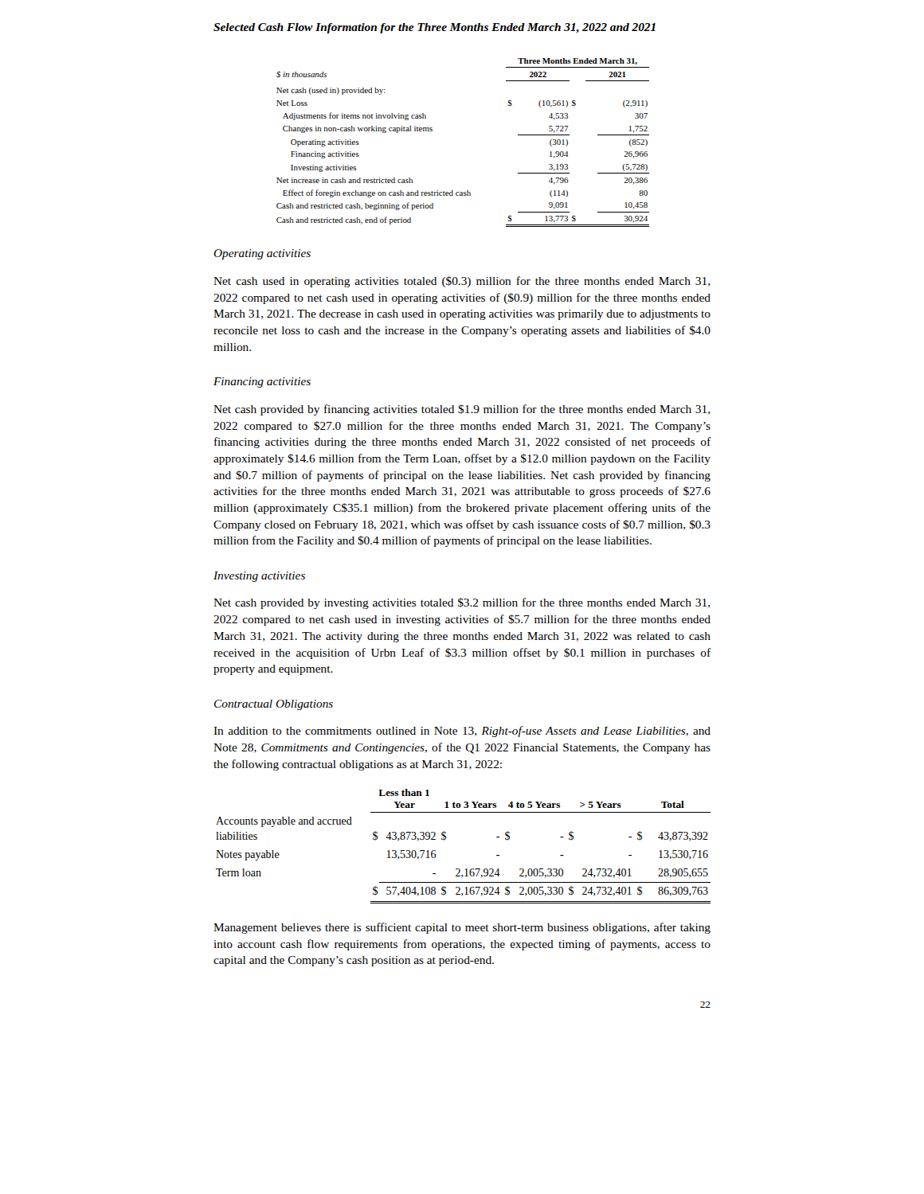Selected Cash Flow Information for the Three Months Ended March 31, 2022 and 2021
| | | Three Months Ended March 31, |
| $ in thousands | | 2022 | | 2021 |
| Net cash (used in) provided by: | | | | | | |
| Net Loss | | $ | (10,561) | $ | | (2,911) |
| Adjustments for items not involving cash | | | 4,533 | | | 307 |
| Changes in non-cash working capital items | | | 5,727 | | | 1,752 |
| Operating activities | | | (301) | | | (852) |
| Financing activities | | | 1,904 | | | 26,966 |
| Investing activities | | | 3,193 | | | (5,728) |
| Net increase in cash and restricted cash | | | 4,796 | | | 20,386 |
| Effect of foregin exchange on cash and restricted cash | | | (114) | | | 80 |
| Cash and restricted cash, beginning of period | | | 9,091 | | | 10,458 |
| Cash and restricted cash, end of period | | $ | 13,773 | $ | | 30,924 |
Operating activities
Net cash used in operating activities totaled ($0.3) million for the three months ended March 31, 2022 compared to net cash used in operating activities of ($0.9) million for the three months ended March 31, 2021. The decrease in cash used in operating activities was primarily due to adjustments to reconcile net loss to cash and the increase in the Company’s operating assets and liabilities of $4.0 million.
Financing activities
Net cash provided by financing activities totaled $1.9 million for the three months ended March 31, 2022 compared to $27.0 million for the three months ended March 31, 2021. The Company’s financing activities during the three months ended March 31, 2022 consisted of net proceeds of approximately $14.6 million from the Term Loan, offset by a $12.0 million paydown on the Facility and $0.7 million of payments of principal on the lease liabilities. Net cash provided by financing activities for the three months ended March 31, 2021 was attributable to gross proceeds of $27.6 million (approximately C$35.1 million) from the brokered private placement offering units of the Company closed on February 18, 2021, which was offset by cash issuance costs of $0.7 million, $0.3 million from the Facility and $0.4 million of payments of principal on the lease liabilities.
Investing activities
Net cash provided by investing activities totaled $3.2 million for the three months ended March 31, 2022 compared to net cash used in investing activities of $5.7 million for the three months ended March 31, 2021. The activity during the three months ended March 31, 2022 was related to cash received in the acquisition of Urbn Leaf of $3.3 million offset by $0.1 million in purchases of property and equipment.
Contractual Obligations
In addition to the commitments outlined in Note 13, Right-of-use Assets and Lease Liabilities, and Note 28, Commitments and Contingencies, of the Q1 2022 Financial Statements, the Company has the following contractual obligations as at March 31, 2022:
| | Less than 1 Year | 1 to 3 Years | 4 to 5 Years | > 5 Years | Total |
| --- | --- | --- | --- | --- | --- |
| Accounts payable and accrued liabilities | $ | 43,873,392 | $ | - | $ | - | $ | - | $ | 43,873,392 |
| Notes payable | | 13,530,716 | | - | | - | | - | | 13,530,716 |
| Term loan | | - | | 2,167,924 | | 2,005,330 | | 24,732,401 | | 28,905,655 |
| | $ | 57,404,108 | $ | 2,167,924 | $ | 2,005,330 | $ | 24,732,401 | $ | 86,309,763 |
Management believes there is sufficient capital to meet short-term business obligations, after taking into account cash flow requirements from operations, the expected timing of payments, access to capital and the Company’s cash position as at period-end.
22